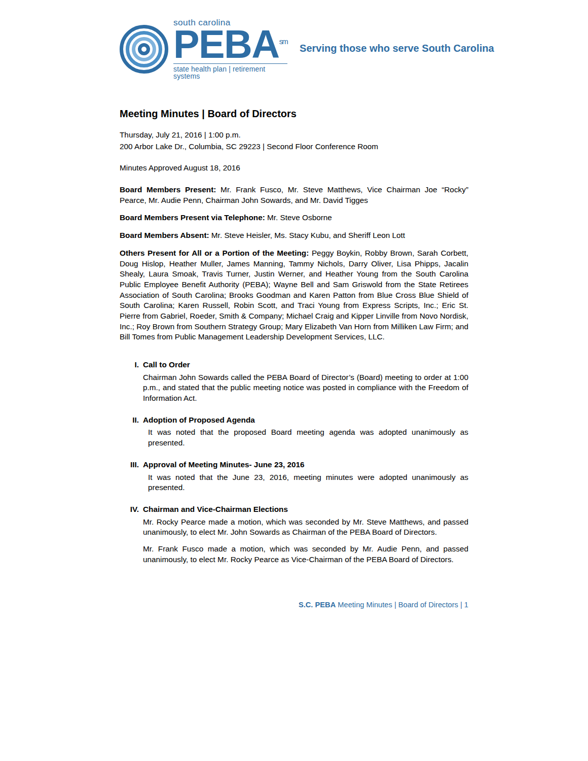south carolina
PEBAsm
state health plan | retirement systems
Serving those who serve South Carolina
Meeting Minutes | Board of Directors
Thursday, July 21, 2016 | 1:00 p.m.
200 Arbor Lake Dr., Columbia, SC 29223 | Second Floor Conference Room
Minutes Approved August 18, 2016
Board Members Present: Mr. Frank Fusco, Mr. Steve Matthews, Vice Chairman Joe “Rocky” Pearce, Mr. Audie Penn, Chairman John Sowards, and Mr. David Tigges
Board Members Present via Telephone: Mr. Steve Osborne
Board Members Absent: Mr. Steve Heisler, Ms. Stacy Kubu, and Sheriff Leon Lott
Others Present for All or a Portion of the Meeting: Peggy Boykin, Robby Brown, Sarah Corbett, Doug Hislop, Heather Muller, James Manning, Tammy Nichols, Darry Oliver, Lisa Phipps, Jacalin Shealy, Laura Smoak, Travis Turner, Justin Werner, and Heather Young from the South Carolina Public Employee Benefit Authority (PEBA); Wayne Bell and Sam Griswold from the State Retirees Association of South Carolina; Brooks Goodman and Karen Patton from Blue Cross Blue Shield of South Carolina; Karen Russell, Robin Scott, and Traci Young from Express Scripts, Inc.; Eric St. Pierre from Gabriel, Roeder, Smith & Company; Michael Craig and Kipper Linville from Novo Nordisk, Inc.; Roy Brown from Southern Strategy Group; Mary Elizabeth Van Horn from Milliken Law Firm; and Bill Tomes from Public Management Leadership Development Services, LLC.
Call to Order
Chairman John Sowards called the PEBA Board of Director’s (Board) meeting to order at 1:00 p.m., and stated that the public meeting notice was posted in compliance with the Freedom of Information Act.
Adoption of Proposed Agenda
It was noted that the proposed Board meeting agenda was adopted unanimously as presented.
Approval of Meeting Minutes- June 23, 2016
It was noted that the June 23, 2016, meeting minutes were adopted unanimously as presented.
Chairman and Vice-Chairman Elections
Mr. Rocky Pearce made a motion, which was seconded by Mr. Steve Matthews, and passed unanimously, to elect Mr. John Sowards as Chairman of the PEBA Board of Directors.
Mr. Frank Fusco made a motion, which was seconded by Mr. Audie Penn, and passed unanimously, to elect Mr. Rocky Pearce as Vice-Chairman of the PEBA Board of Directors.
S.C. PEBA Meeting Minutes | Board of Directors | 1